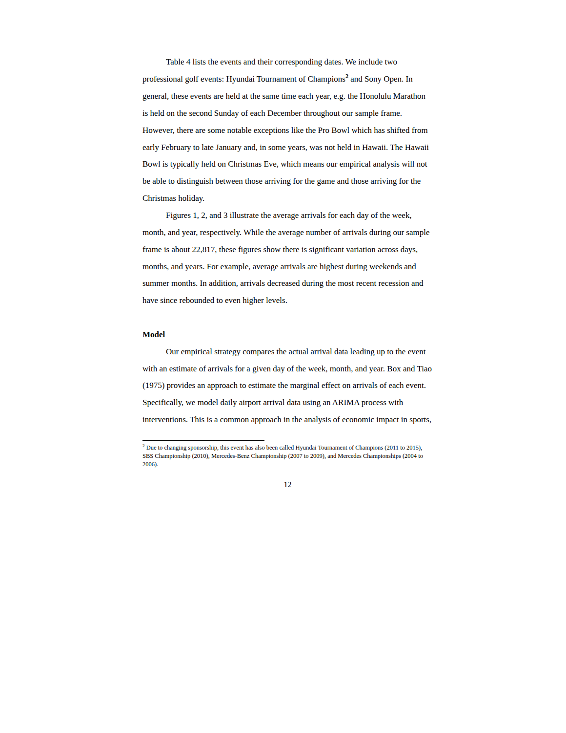Table 4 lists the events and their corresponding dates. We include two professional golf events: Hyundai Tournament of Champions2 and Sony Open. In general, these events are held at the same time each year, e.g. the Honolulu Marathon is held on the second Sunday of each December throughout our sample frame. However, there are some notable exceptions like the Pro Bowl which has shifted from early February to late January and, in some years, was not held in Hawaii. The Hawaii Bowl is typically held on Christmas Eve, which means our empirical analysis will not be able to distinguish between those arriving for the game and those arriving for the Christmas holiday.
Figures 1, 2, and 3 illustrate the average arrivals for each day of the week, month, and year, respectively. While the average number of arrivals during our sample frame is about 22,817, these figures show there is significant variation across days, months, and years. For example, average arrivals are highest during weekends and summer months. In addition, arrivals decreased during the most recent recession and have since rebounded to even higher levels.
Model
Our empirical strategy compares the actual arrival data leading up to the event with an estimate of arrivals for a given day of the week, month, and year. Box and Tiao (1975) provides an approach to estimate the marginal effect on arrivals of each event. Specifically, we model daily airport arrival data using an ARIMA process with interventions. This is a common approach in the analysis of economic impact in sports,
2 Due to changing sponsorship, this event has also been called Hyundai Tournament of Champions (2011 to 2015), SBS Championship (2010), Mercedes-Benz Championship (2007 to 2009), and Mercedes Championships (2004 to 2006).
12